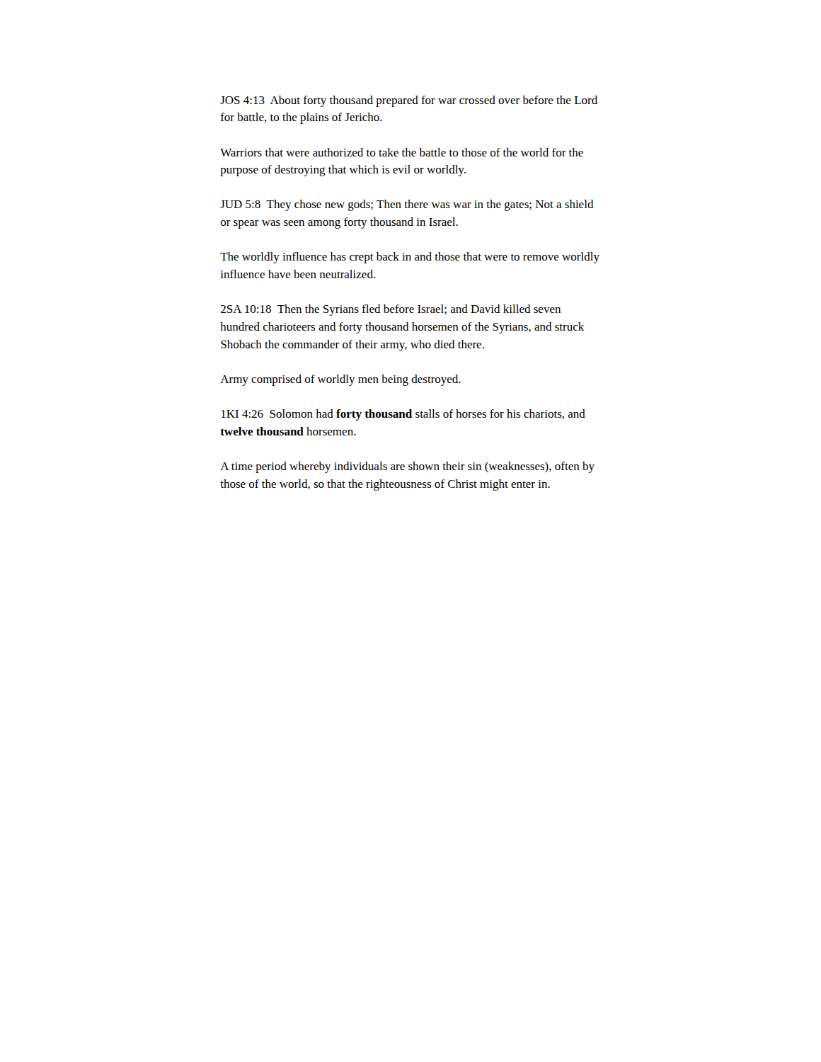JOS 4:13 About forty thousand prepared for war crossed over before the Lord for battle, to the plains of Jericho.
Warriors that were authorized to take the battle to those of the world for the purpose of destroying that which is evil or worldly.
JUD 5:8 They chose new gods; Then there was war in the gates; Not a shield or spear was seen among forty thousand in Israel.
The worldly influence has crept back in and those that were to remove worldly influence have been neutralized.
2SA 10:18 Then the Syrians fled before Israel; and David killed seven hundred charioteers and forty thousand horsemen of the Syrians, and struck Shobach the commander of their army, who died there.
Army comprised of worldly men being destroyed.
1KI 4:26 Solomon had forty thousand stalls of horses for his chariots, and twelve thousand horsemen.
A time period whereby individuals are shown their sin (weaknesses), often by those of the world, so that the righteousness of Christ might enter in.